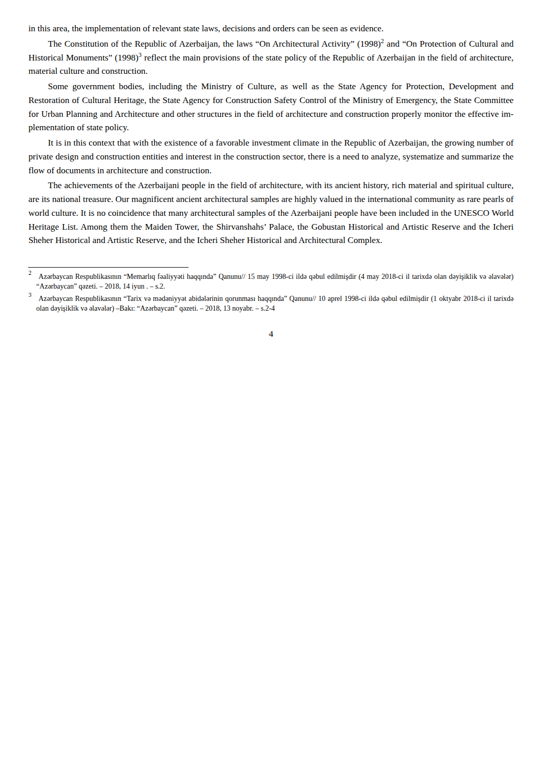in this area, the implementation of relevant state laws, decisions and orders can be seen as evidence.
The Constitution of the Republic of Azerbaijan, the laws “On Architectural Activity” (1998)2 and “On Protection of Cultural and Historical Monuments” (1998)3 reflect the main provisions of the state policy of the Republic of Azerbaijan in the field of architecture, material culture and construction.
Some government bodies, including the Ministry of Culture, as well as the State Agency for Protection, Development and Restoration of Cultural Heritage, the State Agency for Construction Safety Control of the Ministry of Emergency, the State Committee for Urban Planning and Architecture and other structures in the field of architecture and construction properly monitor the effective implementation of state policy.
It is in this context that with the existence of a favorable investment climate in the Republic of Azerbaijan, the growing number of private design and construction entities and interest in the construction sector, there is a need to analyze, systematize and summarize the flow of documents in architecture and construction.
The achievements of the Azerbaijani people in the field of architecture, with its ancient history, rich material and spiritual culture, are its national treasure. Our magnificent ancient architectural samples are highly valued in the international community as rare pearls of world culture. It is no coincidence that many architectural samples of the Azerbaijani people have been included in the UNESCO World Heritage List. Among them the Maiden Tower, the Shirvanshahs’ Palace, the Gobustan Historical and Artistic Reserve and the Icheri Sheher Historical and Artistic Reserve, and the Icheri Sheher Historical and Architectural Complex.
2 Azərbaycan Respublikasının “Memarlıq fəaliyyəti haqqında” Qanunu// 15 may 1998-ci ildə qəbul edilmişdir (4 may 2018-ci il tarixdə olan dəyişiklik və əlavələr) “Azərbaycan” qəzeti. – 2018, 14 iyun . – s.2.
3 Azərbaycan Respublikasının “Tarix və mədəniyyət abidələrinin qorunması haqqında” Qanunu// 10 aprel 1998-ci ildə qəbul edilmişdir (1 oktyabr 2018-ci il tarixdə olan dəyişiklik və əlavələr) –Bakı: “Azərbaycan” qəzeti. – 2018, 13 noyabr. – s.2-4
4